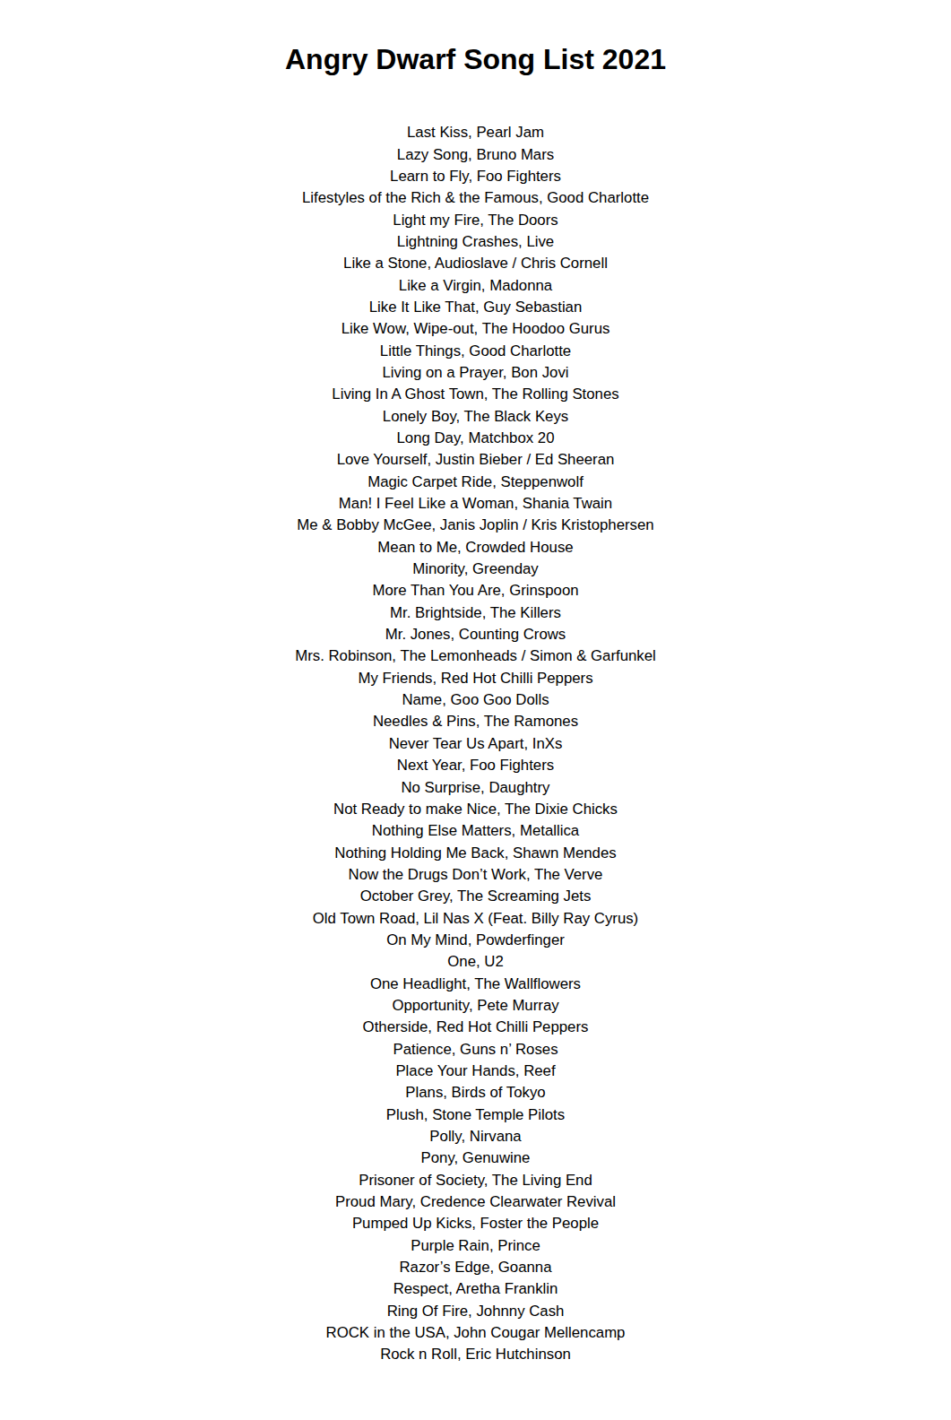Angry Dwarf Song List 2021
Last Kiss, Pearl Jam
Lazy Song, Bruno Mars
Learn to Fly, Foo Fighters
Lifestyles of the Rich & the Famous, Good Charlotte
Light my Fire, The Doors
Lightning Crashes, Live
Like a Stone, Audioslave / Chris Cornell
Like a Virgin, Madonna
Like It Like That, Guy Sebastian
Like Wow, Wipe-out, The Hoodoo Gurus
Little Things, Good Charlotte
Living on a Prayer, Bon Jovi
Living In A Ghost Town, The Rolling Stones
Lonely Boy, The Black Keys
Long Day, Matchbox 20
Love Yourself, Justin Bieber / Ed Sheeran
Magic Carpet Ride, Steppenwolf
Man! I Feel Like a Woman, Shania Twain
Me & Bobby McGee, Janis Joplin / Kris Kristophersen
Mean to Me, Crowded House
Minority, Greenday
More Than You Are, Grinspoon
Mr. Brightside, The Killers
Mr. Jones, Counting Crows
Mrs. Robinson, The Lemonheads / Simon & Garfunkel
My Friends, Red Hot Chilli Peppers
Name, Goo Goo Dolls
Needles & Pins, The Ramones
Never Tear Us Apart, InXs
Next Year, Foo Fighters
No Surprise, Daughtry
Not Ready to make Nice, The Dixie Chicks
Nothing Else Matters, Metallica
Nothing Holding Me Back, Shawn Mendes
Now the Drugs Don’t Work, The Verve
October Grey, The Screaming Jets
Old Town Road, Lil Nas X (Feat. Billy Ray Cyrus)
On My Mind, Powderfinger
One, U2
One Headlight, The Wallflowers
Opportunity, Pete Murray
Otherside, Red Hot Chilli Peppers
Patience, Guns n’ Roses
Place Your Hands, Reef
Plans, Birds of Tokyo
Plush, Stone Temple Pilots
Polly, Nirvana
Pony, Genuwine
Prisoner of Society, The Living End
Proud Mary, Credence Clearwater Revival
Pumped Up Kicks, Foster the People
Purple Rain, Prince
Razor’s Edge, Goanna
Respect, Aretha Franklin
Ring Of Fire, Johnny Cash
ROCK in the USA, John Cougar Mellencamp
Rock n Roll, Eric Hutchinson